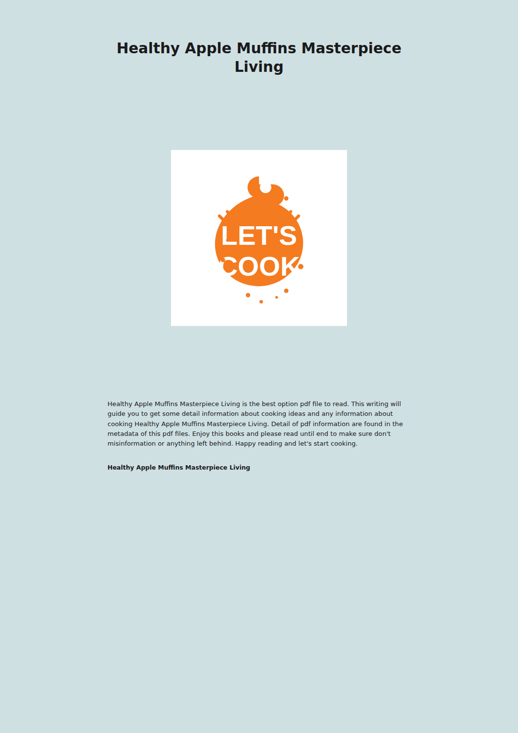Healthy Apple Muffins Masterpiece Living
Healthy Apple Muffins Masterpiece Living is the best option pdf file to read. This writing will guide you to get some detail information about cooking ideas and any information about cooking Healthy Apple Muffins Masterpiece Living. Detail of pdf information are found in the metadata of this pdf files. Enjoy this books and please read until end to make sure don't misinformation or anything left behind. Happy reading and let's start cooking.
Healthy Apple Muffins Masterpiece Living